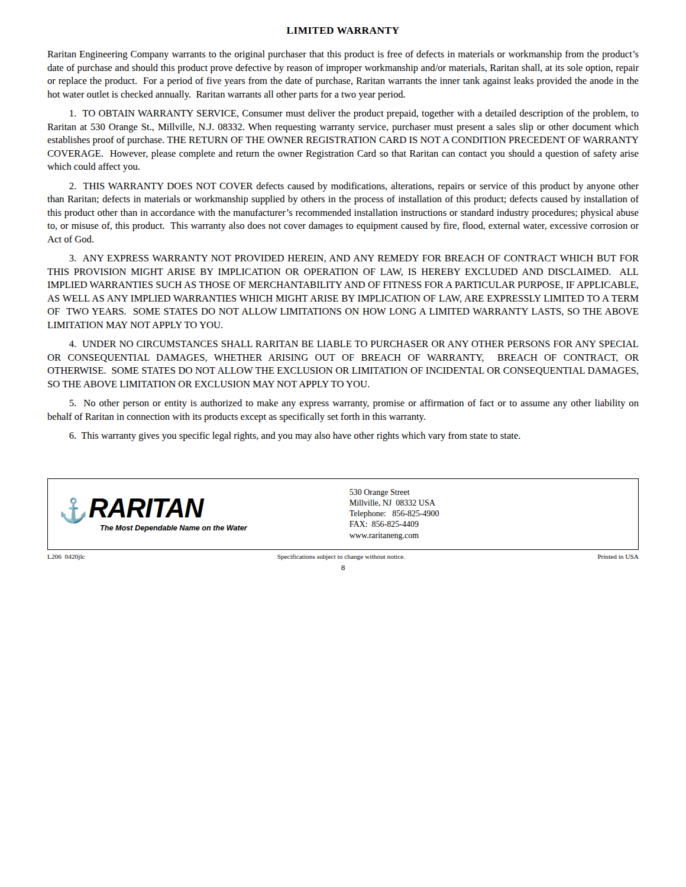LIMITED WARRANTY
Raritan Engineering Company warrants to the original purchaser that this product is free of defects in materials or workmanship from the product’s date of purchase and should this product prove defective by reason of improper workmanship and/or materials, Raritan shall, at its sole option, repair or replace the product. For a period of five years from the date of purchase, Raritan warrants the inner tank against leaks provided the anode in the hot water outlet is checked annually. Raritan warrants all other parts for a two year period.
1. TO OBTAIN WARRANTY SERVICE, Consumer must deliver the product prepaid, together with a detailed description of the problem, to Raritan at 530 Orange St., Millville, N.J. 08332. When requesting warranty service, purchaser must present a sales slip or other document which establishes proof of purchase. THE RETURN OF THE OWNER REGISTRATION CARD IS NOT A CONDITION PRECEDENT OF WARRANTY COVERAGE. However, please complete and return the owner Registration Card so that Raritan can contact you should a question of safety arise which could affect you.
2. THIS WARRANTY DOES NOT COVER defects caused by modifications, alterations, repairs or service of this product by anyone other than Raritan; defects in materials or workmanship supplied by others in the process of installation of this product; defects caused by installation of this product other than in accordance with the manufacturer’s recommended installation instructions or standard industry procedures; physical abuse to, or misuse of, this product. This warranty also does not cover damages to equipment caused by fire, flood, external water, excessive corrosion or Act of God.
3. ANY EXPRESS WARRANTY NOT PROVIDED HEREIN, AND ANY REMEDY FOR BREACH OF CONTRACT WHICH BUT FOR THIS PROVISION MIGHT ARISE BY IMPLICATION OR OPERATION OF LAW, IS HEREBY EXCLUDED AND DISCLAIMED. ALL IMPLIED WARRANTIES SUCH AS THOSE OF MERCHANTABILITY AND OF FITNESS FOR A PARTICULAR PURPOSE, IF APPLICABLE, AS WELL AS ANY IMPLIED WARRANTIES WHICH MIGHT ARISE BY IMPLICATION OF LAW, ARE EXPRESSLY LIMITED TO A TERM OF TWO YEARS. SOME STATES DO NOT ALLOW LIMITATIONS ON HOW LONG A LIMITED WARRANTY LASTS, SO THE ABOVE LIMITATION MAY NOT APPLY TO YOU.
4. UNDER NO CIRCUMSTANCES SHALL RARITAN BE LIABLE TO PURCHASER OR ANY OTHER PERSONS FOR ANY SPECIAL OR CONSEQUENTIAL DAMAGES, WHETHER ARISING OUT OF BREACH OF WARRANTY, BREACH OF CONTRACT, OR OTHERWISE. SOME STATES DO NOT ALLOW THE EXCLUSION OR LIMITATION OF INCIDENTAL OR CONSEQUENTIAL DAMAGES, SO THE ABOVE LIMITATION OR EXCLUSION MAY NOT APPLY TO YOU.
5. No other person or entity is authorized to make any express warranty, promise or affirmation of fact or to assume any other liability on behalf of Raritan in connection with its products except as specifically set forth in this warranty.
6. This warranty gives you specific legal rights, and you may also have other rights which vary from state to state.
⚓RARITAN
The Most Dependable Name on the Water
530 Orange Street
Millville, NJ 08332 USA
Telephone: 856-825-4900
FAX: 856-825-4409
www.raritaneng.com
L206 0420jlc
Specifications subject to change without notice.
Printed in USA
8